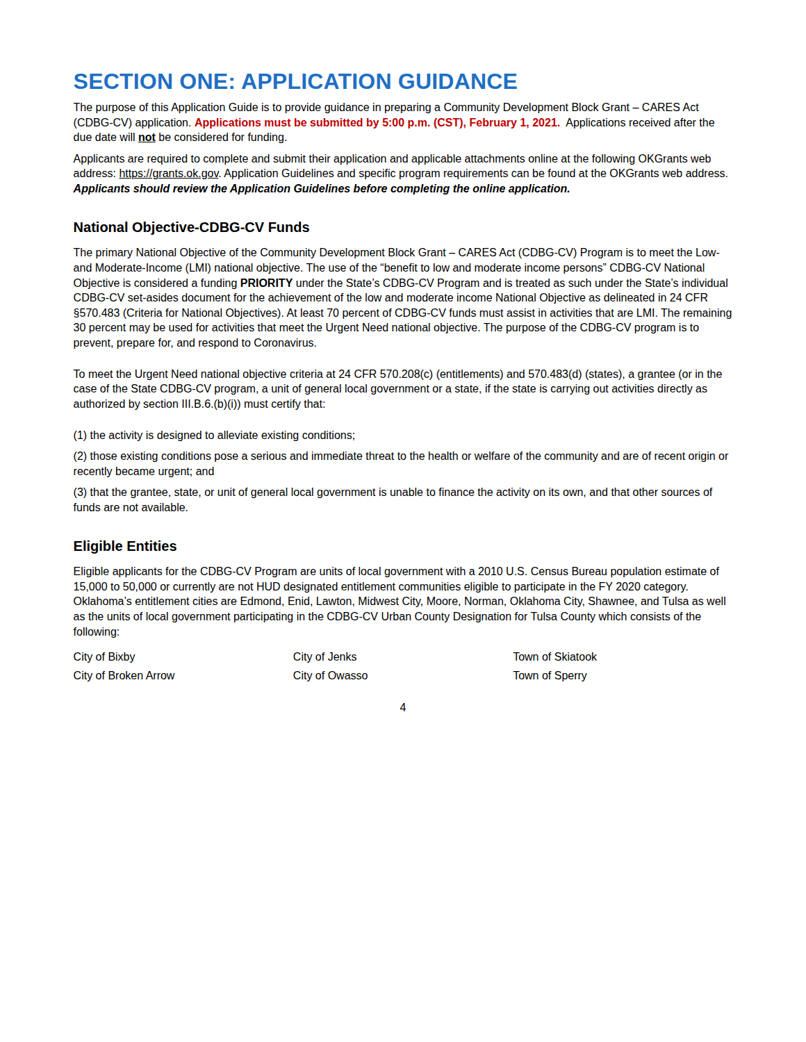SECTION ONE: APPLICATION GUIDANCE
The purpose of this Application Guide is to provide guidance in preparing a Community Development Block Grant – CARES Act (CDBG-CV) application. Applications must be submitted by 5:00 p.m. (CST), February 1, 2021. Applications received after the due date will not be considered for funding.
Applicants are required to complete and submit their application and applicable attachments online at the following OKGrants web address: https://grants.ok.gov. Application Guidelines and specific program requirements can be found at the OKGrants web address. Applicants should review the Application Guidelines before completing the online application.
National Objective-CDBG-CV Funds
The primary National Objective of the Community Development Block Grant – CARES Act (CDBG-CV) Program is to meet the Low- and Moderate-Income (LMI) national objective. The use of the “benefit to low and moderate income persons” CDBG-CV National Objective is considered a funding PRIORITY under the State’s CDBG-CV Program and is treated as such under the State’s individual CDBG-CV set-asides document for the achievement of the low and moderate income National Objective as delineated in 24 CFR §570.483 (Criteria for National Objectives). At least 70 percent of CDBG-CV funds must assist in activities that are LMI. The remaining 30 percent may be used for activities that meet the Urgent Need national objective. The purpose of the CDBG-CV program is to prevent, prepare for, and respond to Coronavirus.
To meet the Urgent Need national objective criteria at 24 CFR 570.208(c) (entitlements) and 570.483(d) (states), a grantee (or in the case of the State CDBG-CV program, a unit of general local government or a state, if the state is carrying out activities directly as authorized by section III.B.6.(b)(i)) must certify that:
(1) the activity is designed to alleviate existing conditions;
(2) those existing conditions pose a serious and immediate threat to the health or welfare of the community and are of recent origin or recently became urgent; and
(3) that the grantee, state, or unit of general local government is unable to finance the activity on its own, and that other sources of funds are not available.
Eligible Entities
Eligible applicants for the CDBG-CV Program are units of local government with a 2010 U.S. Census Bureau population estimate of 15,000 to 50,000 or currently are not HUD designated entitlement communities eligible to participate in the FY 2020 category. Oklahoma’s entitlement cities are Edmond, Enid, Lawton, Midwest City, Moore, Norman, Oklahoma City, Shawnee, and Tulsa as well as the units of local government participating in the CDBG-CV Urban County Designation for Tulsa County which consists of the following:
| City of Bixby | City of Jenks | Town of Skiatook |
| City of Broken Arrow | City of Owasso | Town of Sperry |
4